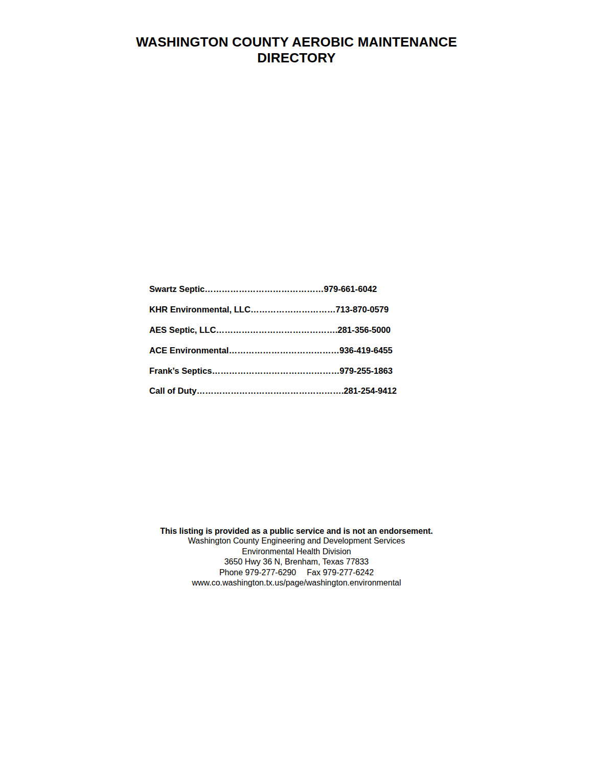WASHINGTON COUNTY AEROBIC MAINTENANCE DIRECTORY
Swartz Septic……………………………………979-661-6042
KHR Environmental, LLC…………………………713-870-0579
AES Septic, LLC…………………………………….281-356-5000
ACE Environmental…………………………………936-419-6455
Frank’s Septics………………………………………979-255-1863
Call of Duty…………………………………………….281-254-9412
This listing is provided as a public service and is not an endorsement.
Washington County Engineering and Development Services
Environmental Health Division
3650 Hwy 36 N, Brenham, Texas 77833
Phone 979-277-6290 Fax 979-277-6242
www.co.washington.tx.us/page/washington.environmental